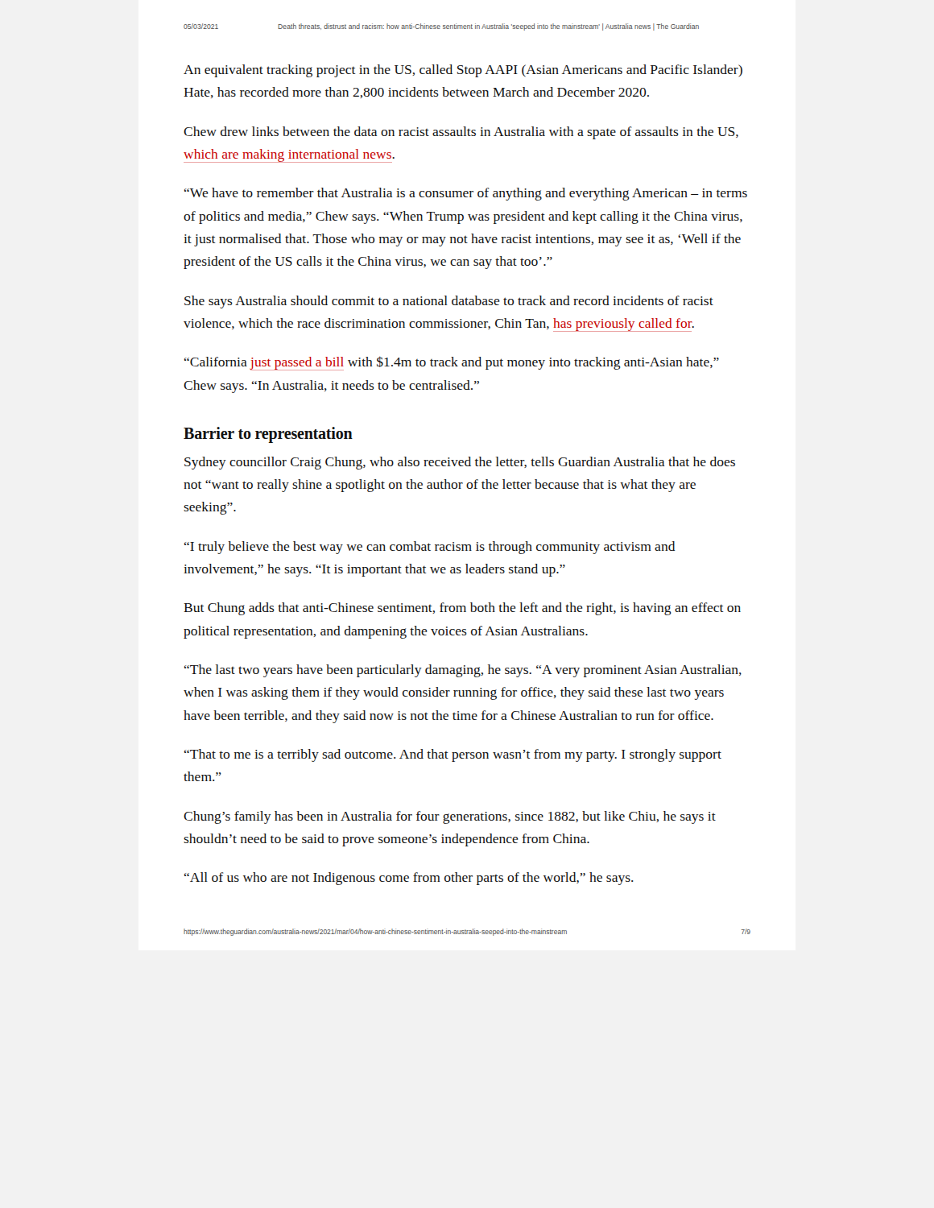05/03/2021 Death threats, distrust and racism: how anti-Chinese sentiment in Australia 'seeped into the mainstream' | Australia news | The Guardian
An equivalent tracking project in the US, called Stop AAPI (Asian Americans and Pacific Islander) Hate, has recorded more than 2,800 incidents between March and December 2020.
Chew drew links between the data on racist assaults in Australia with a spate of assaults in the US, which are making international news.
“We have to remember that Australia is a consumer of anything and everything American – in terms of politics and media,” Chew says. “When Trump was president and kept calling it the China virus, it just normalised that. Those who may or may not have racist intentions, may see it as, ‘Well if the president of the US calls it the China virus, we can say that too’.”
She says Australia should commit to a national database to track and record incidents of racist violence, which the race discrimination commissioner, Chin Tan, has previously called for.
“California just passed a bill with $1.4m to track and put money into tracking anti-Asian hate,” Chew says. “In Australia, it needs to be centralised.”
Barrier to representation
Sydney councillor Craig Chung, who also received the letter, tells Guardian Australia that he does not “want to really shine a spotlight on the author of the letter because that is what they are seeking”.
“I truly believe the best way we can combat racism is through community activism and involvement,” he says. “It is important that we as leaders stand up.”
But Chung adds that anti-Chinese sentiment, from both the left and the right, is having an effect on political representation, and dampening the voices of Asian Australians.
“The last two years have been particularly damaging, he says. “A very prominent Asian Australian, when I was asking them if they would consider running for office, they said these last two years have been terrible, and they said now is not the time for a Chinese Australian to run for office.
“That to me is a terribly sad outcome. And that person wasn’t from my party. I strongly support them.”
Chung’s family has been in Australia for four generations, since 1882, but like Chiu, he says it shouldn’t need to be said to prove someone’s independence from China.
“All of us who are not Indigenous come from other parts of the world,” he says.
https://www.theguardian.com/australia-news/2021/mar/04/how-anti-chinese-sentiment-in-australia-seeped-into-the-mainstream 7/9